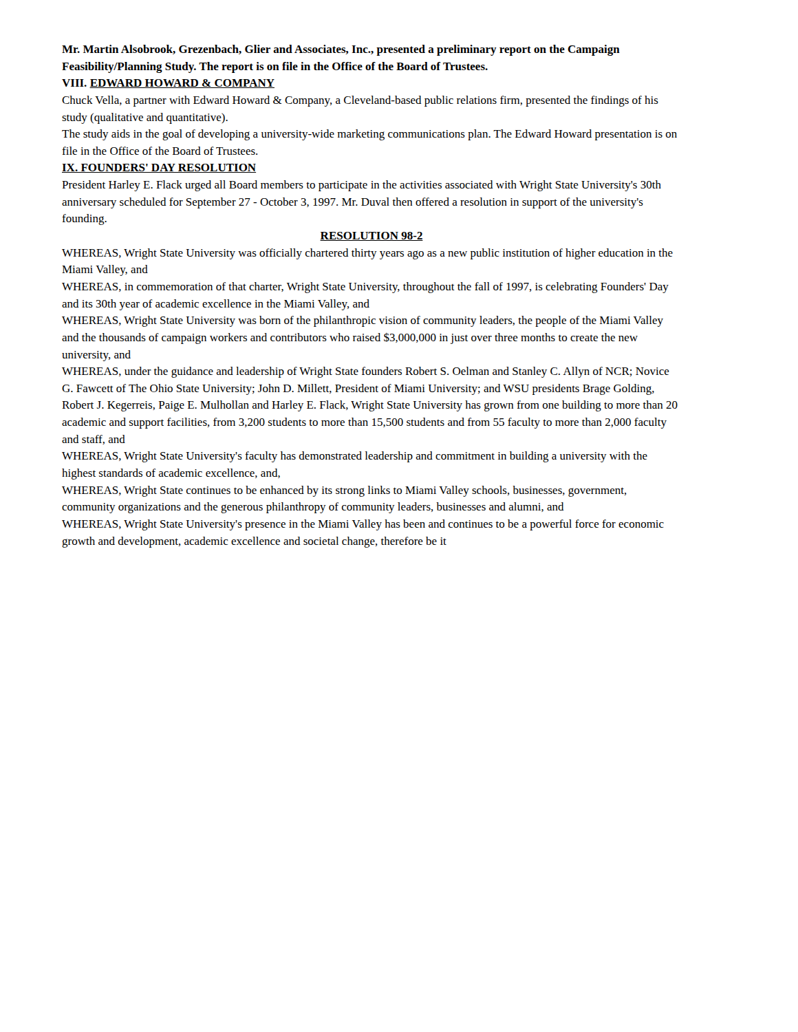Mr. Martin Alsobrook, Grezenbach, Glier and Associates, Inc., presented a preliminary report on the Campaign Feasibility/Planning Study. The report is on file in the Office of the Board of Trustees.
VIII. EDWARD HOWARD & COMPANY
Chuck Vella, a partner with Edward Howard & Company, a Cleveland-based public relations firm, presented the findings of his study (qualitative and quantitative).
The study aids in the goal of developing a university-wide marketing communications plan. The Edward Howard presentation is on file in the Office of the Board of Trustees.
IX. FOUNDERS' DAY RESOLUTION
President Harley E. Flack urged all Board members to participate in the activities associated with Wright State University's 30th anniversary scheduled for September 27 - October 3, 1997. Mr. Duval then offered a resolution in support of the university's founding.
RESOLUTION 98-2
WHEREAS, Wright State University was officially chartered thirty years ago as a new public institution of higher education in the Miami Valley, and
WHEREAS, in commemoration of that charter, Wright State University, throughout the fall of 1997, is celebrating Founders' Day and its 30th year of academic excellence in the Miami Valley, and
WHEREAS, Wright State University was born of the philanthropic vision of community leaders, the people of the Miami Valley and the thousands of campaign workers and contributors who raised $3,000,000 in just over three months to create the new university, and
WHEREAS, under the guidance and leadership of Wright State founders Robert S. Oelman and Stanley C. Allyn of NCR; Novice G. Fawcett of The Ohio State University; John D. Millett, President of Miami University; and WSU presidents Brage Golding, Robert J. Kegerreis, Paige E. Mulhollan and Harley E. Flack, Wright State University has grown from one building to more than 20 academic and support facilities, from 3,200 students to more than 15,500 students and from 55 faculty to more than 2,000 faculty and staff, and
WHEREAS, Wright State University's faculty has demonstrated leadership and commitment in building a university with the highest standards of academic excellence, and,
WHEREAS, Wright State continues to be enhanced by its strong links to Miami Valley schools, businesses, government, community organizations and the generous philanthropy of community leaders, businesses and alumni, and
WHEREAS, Wright State University's presence in the Miami Valley has been and continues to be a powerful force for economic growth and development, academic excellence and societal change, therefore be it